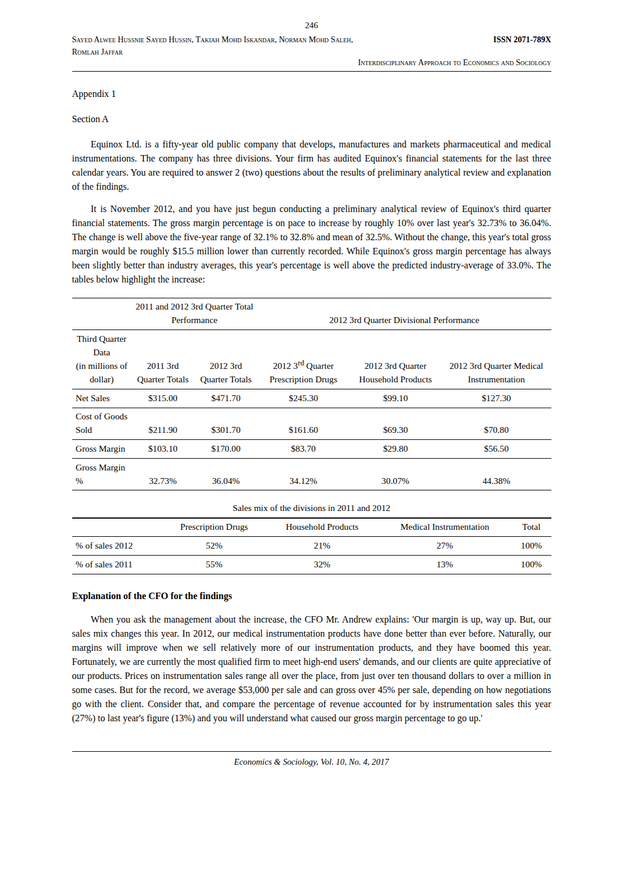246
Sayed Alwee Hussnie Sayed Hussin, Takiah Mohd Iskandar, Norman Mohd Saleh, Romlah Jaffar
ISSN 2071-789X
Interdisciplinary Approach to Economics and Sociology
Appendix 1
Section A
Equinox Ltd. is a fifty-year old public company that develops, manufactures and markets pharmaceutical and medical instrumentations. The company has three divisions. Your firm has audited Equinox's financial statements for the last three calendar years. You are required to answer 2 (two) questions about the results of preliminary analytical review and explanation of the findings.
It is November 2012, and you have just begun conducting a preliminary analytical review of Equinox's third quarter financial statements. The gross margin percentage is on pace to increase by roughly 10% over last year's 32.73% to 36.04%. The change is well above the five-year range of 32.1% to 32.8% and mean of 32.5%. Without the change, this year's total gross margin would be roughly $15.5 million lower than currently recorded. While Equinox's gross margin percentage has always been slightly better than industry averages, this year's percentage is well above the predicted industry-average of 33.0%. The tables below highlight the increase:
| | 2011 and 2012 3rd Quarter Total Performance | 2012 3rd Quarter Divisional Performance |
| --- | --- | --- |
| Third Quarter Data (in millions of dollar) | 2011 3rd Quarter Totals | 2012 3rd Quarter Totals | 2012 3 rd Quarter Prescription Drugs | 2012 3rd Quarter Household Products | 2012 3rd Quarter Medical Instrumentation |
| Net Sales | $315.00 | $471.70 | $245.30 | $99.10 | $127.30 |
| Cost of Goods Sold | $211.90 | $301.70 | $161.60 | $69.30 | $70.80 |
| Gross Margin | $103.10 | $170.00 | $83.70 | $29.80 | $56.50 |
| Gross Margin % | 32.73% | 36.04% | 34.12% | 30.07% | 44.38% |
Sales mix of the divisions in 2011 and 2012
| | Prescription Drugs | Household Products | Medical Instrumentation | Total |
| --- | --- | --- | --- | --- |
| % of sales 2012 | 52% | 21% | 27% | 100% |
| % of sales 2011 | 55% | 32% | 13% | 100% |
Explanation of the CFO for the findings
When you ask the management about the increase, the CFO Mr. Andrew explains: 'Our margin is up, way up. But, our sales mix changes this year. In 2012, our medical instrumentation products have done better than ever before. Naturally, our margins will improve when we sell relatively more of our instrumentation products, and they have boomed this year. Fortunately, we are currently the most qualified firm to meet high-end users' demands, and our clients are quite appreciative of our products. Prices on instrumentation sales range all over the place, from just over ten thousand dollars to over a million in some cases. But for the record, we average $53,000 per sale and can gross over 45% per sale, depending on how negotiations go with the client. Consider that, and compare the percentage of revenue accounted for by instrumentation sales this year (27%) to last year's figure (13%) and you will understand what caused our gross margin percentage to go up.'
Economics & Sociology, Vol. 10, No. 4, 2017